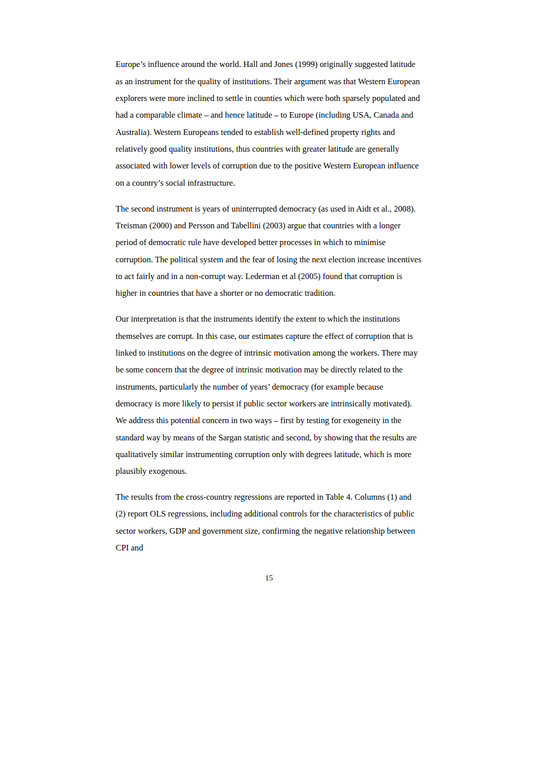Europe’s influence around the world. Hall and Jones (1999) originally suggested latitude as an instrument for the quality of institutions. Their argument was that Western European explorers were more inclined to settle in counties which were both sparsely populated and had a comparable climate – and hence latitude – to Europe (including USA, Canada and Australia). Western Europeans tended to establish well-defined property rights and relatively good quality institutions, thus countries with greater latitude are generally associated with lower levels of corruption due to the positive Western European influence on a country’s social infrastructure.
The second instrument is years of uninterrupted democracy (as used in Aidt et al., 2008). Treisman (2000) and Persson and Tabellini (2003) argue that countries with a longer period of democratic rule have developed better processes in which to minimise corruption. The political system and the fear of losing the next election increase incentives to act fairly and in a non-corrupt way. Lederman et al (2005) found that corruption is higher in countries that have a shorter or no democratic tradition.
Our interpretation is that the instruments identify the extent to which the institutions themselves are corrupt. In this case, our estimates capture the effect of corruption that is linked to institutions on the degree of intrinsic motivation among the workers. There may be some concern that the degree of intrinsic motivation may be directly related to the instruments, particularly the number of years’ democracy (for example because democracy is more likely to persist if public sector workers are intrinsically motivated). We address this potential concern in two ways – first by testing for exogeneity in the standard way by means of the Sargan statistic and second, by showing that the results are qualitatively similar instrumenting corruption only with degrees latitude, which is more plausibly exogenous.
The results from the cross-country regressions are reported in Table 4. Columns (1) and (2) report OLS regressions, including additional controls for the characteristics of public sector workers, GDP and government size, confirming the negative relationship between CPI and
15